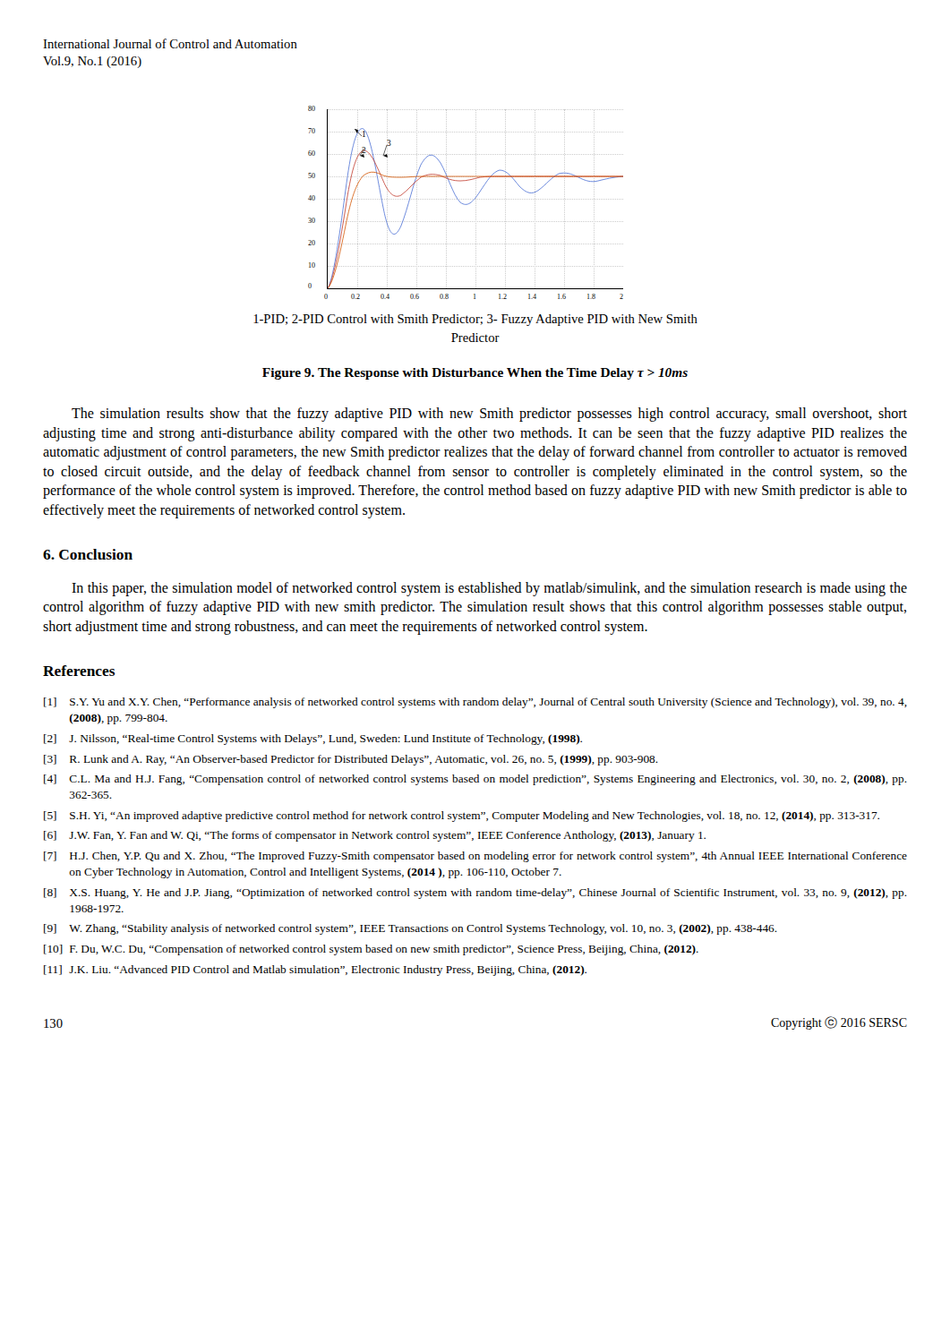International Journal of Control and Automation
Vol.9, No.1 (2016)
80 70 60 50 40 30 20 10 0 0 0.2 0.4 0.6 0.8 1 1.2 1.4 1.6 1.8 2
1 2 3
1-PID; 2-PID Control with Smith Predictor; 3- Fuzzy Adaptive PID with New Smith
Predictor
Figure 9. The Response with Disturbance When the Time Delay τ > 10ms
The simulation results show that the fuzzy adaptive PID with new Smith predictor possesses high control accuracy, small overshoot, short adjusting time and strong anti-disturbance ability compared with the other two methods. It can be seen that the fuzzy adaptive PID realizes the automatic adjustment of control parameters, the new Smith predictor realizes that the delay of forward channel from controller to actuator is removed to closed circuit outside, and the delay of feedback channel from sensor to controller is completely eliminated in the control system, so the performance of the whole control system is improved. Therefore, the control method based on fuzzy adaptive PID with new Smith predictor is able to effectively meet the requirements of networked control system.
6. Conclusion
In this paper, the simulation model of networked control system is established by matlab/simulink, and the simulation research is made using the control algorithm of fuzzy adaptive PID with new smith predictor. The simulation result shows that this control algorithm possesses stable output, short adjustment time and strong robustness, and can meet the requirements of networked control system.
References
[1] S.Y. Yu and X.Y. Chen, “Performance analysis of networked control systems with random delay”, Journal of Central south University (Science and Technology), vol. 39, no. 4, (2008), pp. 799-804.
[2] J. Nilsson, “Real-time Control Systems with Delays”, Lund, Sweden: Lund Institute of Technology, (1998).
[3] R. Lunk and A. Ray, “An Observer-based Predictor for Distributed Delays”, Automatic, vol. 26, no. 5, (1999), pp. 903-908.
[4] C.L. Ma and H.J. Fang, “Compensation control of networked control systems based on model prediction”, Systems Engineering and Electronics, vol. 30, no. 2, (2008), pp. 362-365.
[5] S.H. Yi, “An improved adaptive predictive control method for network control system”, Computer Modeling and New Technologies, vol. 18, no. 12, (2014), pp. 313-317.
[6] J.W. Fan, Y. Fan and W. Qi, “The forms of compensator in Network control system”, IEEE Conference Anthology, (2013), January 1.
[7] H.J. Chen, Y.P. Qu and X. Zhou, “The Improved Fuzzy-Smith compensator based on modeling error for network control system”, 4th Annual IEEE International Conference on Cyber Technology in Automation, Control and Intelligent Systems, (2014 ), pp. 106-110, October 7.
[8] X.S. Huang, Y. He and J.P. Jiang, “Optimization of networked control system with random time-delay”, Chinese Journal of Scientific Instrument, vol. 33, no. 9, (2012), pp. 1968-1972.
[9] W. Zhang, “Stability analysis of networked control system”, IEEE Transactions on Control Systems Technology, vol. 10, no. 3, (2002), pp. 438-446.
[10] F. Du, W.C. Du, “Compensation of networked control system based on new smith predictor”, Science Press, Beijing, China, (2012).
[11] J.K. Liu. “Advanced PID Control and Matlab simulation”, Electronic Industry Press, Beijing, China, (2012).
130 Copyright ⓒ 2016 SERSC